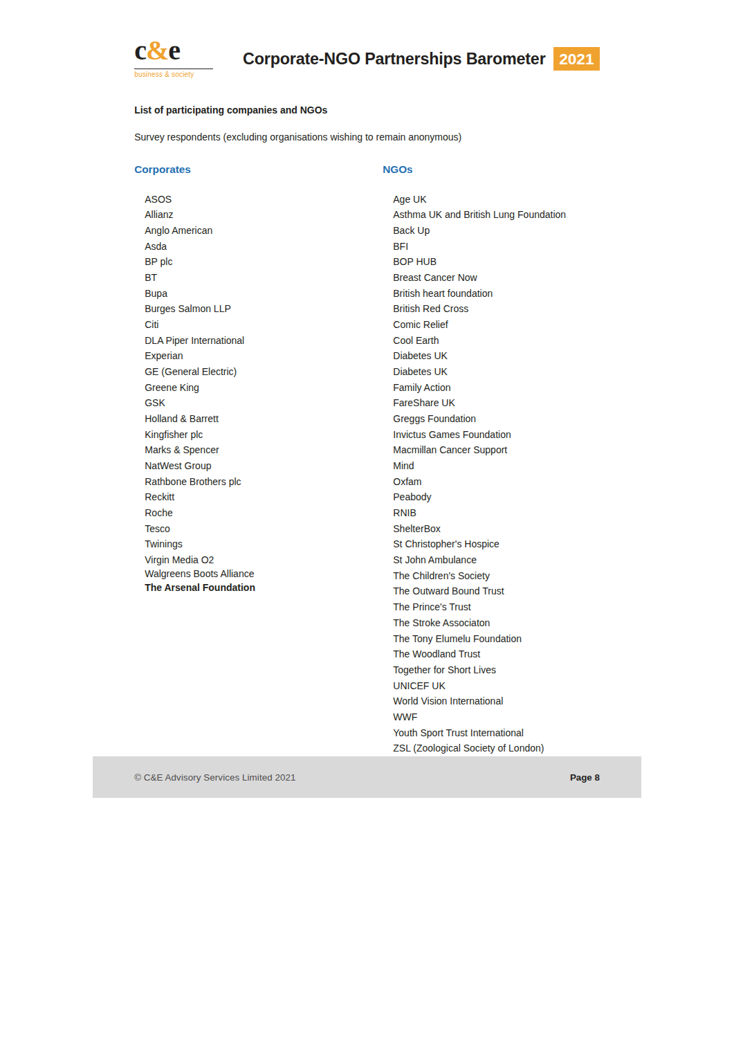c&e
business & society
Corporate-NGO Partnerships Barometer
2021
List of participating companies and NGOs
Survey respondents (excluding organisations wishing to remain anonymous)
Corporates
ASOS
Allianz
Anglo American
Asda
BP plc
BT
Bupa
Burges Salmon LLP
Citi
DLA Piper International
Experian
GE (General Electric)
Greene King
GSK
Holland & Barrett
Kingfisher plc
Marks & Spencer
NatWest Group
Rathbone Brothers plc
Reckitt
Roche
Tesco
Twinings
Virgin Media O2
Walgreens Boots Alliance
The Arsenal Foundation
NGOs
Age UK
Asthma UK and British Lung Foundation
Back Up
BFI
BOP HUB
Breast Cancer Now
British heart foundation
British Red Cross
Comic Relief
Cool Earth
Diabetes UK
Diabetes UK
Family Action
FareShare UK
Greggs Foundation
Invictus Games Foundation
Macmillan Cancer Support
Mind
Oxfam
Peabody
RNIB
ShelterBox
St Christopher's Hospice
St John Ambulance
The Children's Society
The Outward Bound Trust
The Prince's Trust
The Stroke Associaton
The Tony Elumelu Foundation
The Woodland Trust
Together for Short Lives
UNICEF UK
World Vision International
WWF
Youth Sport Trust International
ZSL (Zoological Society of London)
© C&E Advisory Services Limited 2021
Page 8